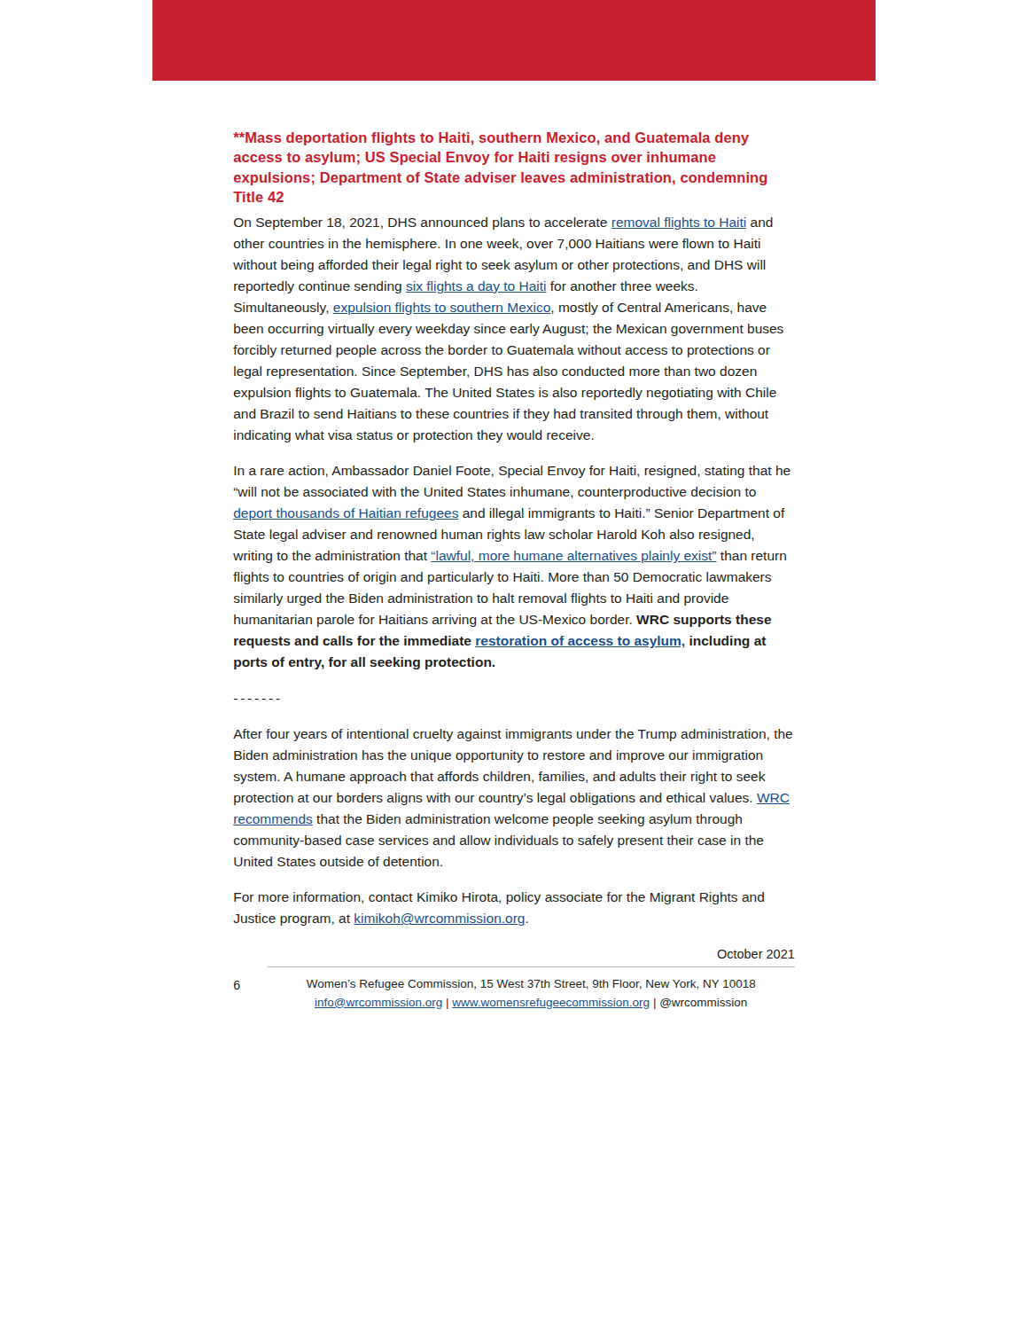**Mass deportation flights to Haiti, southern Mexico, and Guatemala deny access to asylum; US Special Envoy for Haiti resigns over inhumane expulsions; Department of State adviser leaves administration, condemning Title 42
On September 18, 2021, DHS announced plans to accelerate removal flights to Haiti and other countries in the hemisphere. In one week, over 7,000 Haitians were flown to Haiti without being afforded their legal right to seek asylum or other protections, and DHS will reportedly continue sending six flights a day to Haiti for another three weeks. Simultaneously, expulsion flights to southern Mexico, mostly of Central Americans, have been occurring virtually every weekday since early August; the Mexican government buses forcibly returned people across the border to Guatemala without access to protections or legal representation. Since September, DHS has also conducted more than two dozen expulsion flights to Guatemala. The United States is also reportedly negotiating with Chile and Brazil to send Haitians to these countries if they had transited through them, without indicating what visa status or protection they would receive.
In a rare action, Ambassador Daniel Foote, Special Envoy for Haiti, resigned, stating that he “will not be associated with the United States inhumane, counterproductive decision to deport thousands of Haitian refugees and illegal immigrants to Haiti.” Senior Department of State legal adviser and renowned human rights law scholar Harold Koh also resigned, writing to the administration that “lawful, more humane alternatives plainly exist” than return flights to countries of origin and particularly to Haiti. More than 50 Democratic lawmakers similarly urged the Biden administration to halt removal flights to Haiti and provide humanitarian parole for Haitians arriving at the US-Mexico border. WRC supports these requests and calls for the immediate restoration of access to asylum, including at ports of entry, for all seeking protection.
-------
After four years of intentional cruelty against immigrants under the Trump administration, the Biden administration has the unique opportunity to restore and improve our immigration system. A humane approach that affords children, families, and adults their right to seek protection at our borders aligns with our country’s legal obligations and ethical values. WRC recommends that the Biden administration welcome people seeking asylum through community-based case services and allow individuals to safely present their case in the United States outside of detention.
For more information, contact Kimiko Hirota, policy associate for the Migrant Rights and Justice program, at kimikoh@wrcommission.org.
October 2021
6
Women’s Refugee Commission, 15 West 37th Street, 9th Floor, New York, NY 10018
info@wrcommission.org | www.womensrefugeecommission.org | @wrcommission